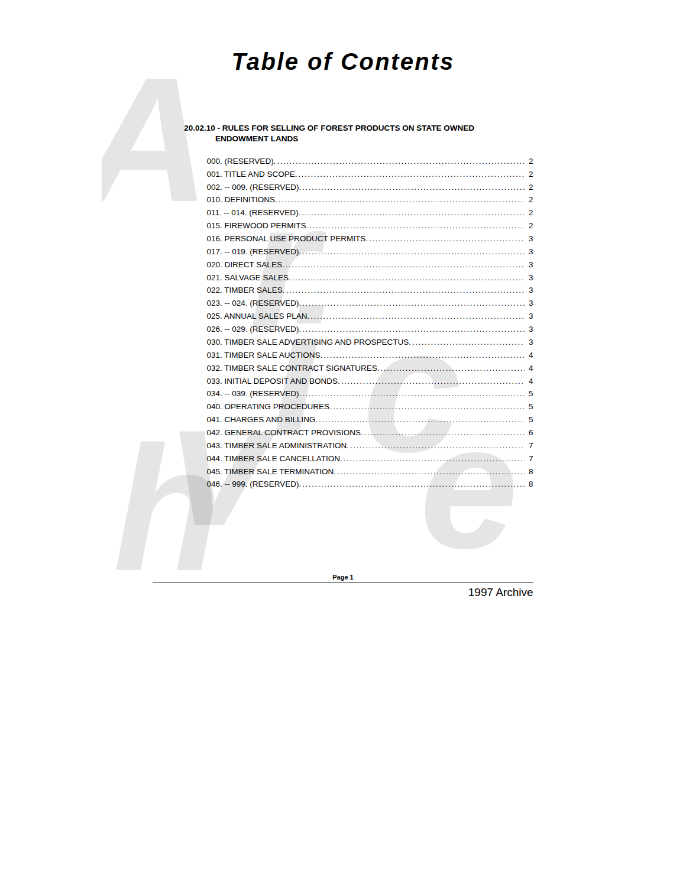A r c h i v e
Table of Contents
20.02.10 - RULES FOR SELLING OF FOREST PRODUCTS ON STATE OWNED ENDOWMENT LANDS
000. (RESERVED)................................................................................................... 2
001. TITLE AND SCOPE........................................................................................ 2
002. -- 009. (RESERVED)........................................................................................ 2
010. DEFINITIONS................................................................................................... 2
011. -- 014. (RESERVED)........................................................................................ 2
015. FIREWOOD PERMITS................................................................................... 2
016. PERSONAL USE PRODUCT PERMITS.......................................................... 3
017. -- 019. (RESERVED)........................................................................................ 3
020. DIRECT SALES............................................................................................... 3
021. SALVAGE SALES........................................................................................... 3
022. TIMBER SALES............................................................................................... 3
023. -- 024. (RESERVED)........................................................................................ 3
025. ANNUAL SALES PLAN................................................................................... 3
026. -- 029. (RESERVED)........................................................................................ 3
030. TIMBER SALE ADVERTISING AND PROSPECTUS...................................... 3
031. TIMBER SALE AUCTIONS............................................................................. 4
032. TIMBER SALE CONTRACT SIGNATURES..................................................... 4
033. INITIAL DEPOSIT AND BONDS...................................................................... 4
034. -- 039. (RESERVED)........................................................................................ 5
040. OPERATING PROCEDURES.......................................................................... 5
041. CHARGES AND BILLING............................................................................... 5
042. GENERAL CONTRACT PROVISIONS........................................................... 6
043. TIMBER SALE ADMINISTRATION................................................................... 7
044. TIMBER SALE CANCELLATION...................................................................... 7
045. TIMBER SALE TERMINATION........................................................................ 8
046. -- 999. (RESERVED)........................................................................................ 8
Page 1
1997 Archive